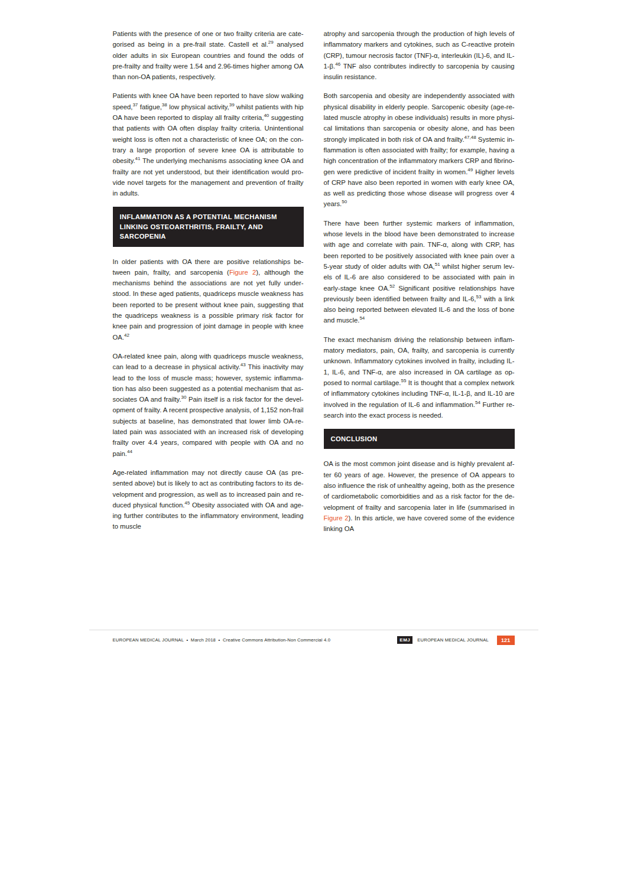Patients with the presence of one or two frailty criteria are categorised as being in a pre-frail state. Castell et al.29 analysed older adults in six European countries and found the odds of pre-frailty and frailty were 1.54 and 2.96-times higher among OA than non-OA patients, respectively.
Patients with knee OA have been reported to have slow walking speed,37 fatigue,38 low physical activity,39 whilst patients with hip OA have been reported to display all frailty criteria,40 suggesting that patients with OA often display frailty criteria. Unintentional weight loss is often not a characteristic of knee OA; on the contrary a large proportion of severe knee OA is attributable to obesity.41 The underlying mechanisms associating knee OA and frailty are not yet understood, but their identification would provide novel targets for the management and prevention of frailty in adults.
INFLAMMATION AS A POTENTIAL MECHANISM LINKING OSTEOARTHRITIS, FRAILTY, AND SARCOPENIA
In older patients with OA there are positive relationships between pain, frailty, and sarcopenia (Figure 2), although the mechanisms behind the associations are not yet fully understood. In these aged patients, quadriceps muscle weakness has been reported to be present without knee pain, suggesting that the quadriceps weakness is a possible primary risk factor for knee pain and progression of joint damage in people with knee OA.42
OA-related knee pain, along with quadriceps muscle weakness, can lead to a decrease in physical activity.43 This inactivity may lead to the loss of muscle mass; however, systemic inflammation has also been suggested as a potential mechanism that associates OA and frailty.30 Pain itself is a risk factor for the development of frailty. A recent prospective analysis, of 1,152 non-frail subjects at baseline, has demonstrated that lower limb OA-related pain was associated with an increased risk of developing frailty over 4.4 years, compared with people with OA and no pain.44
Age-related inflammation may not directly cause OA (as presented above) but is likely to act as contributing factors to its development and progression, as well as to increased pain and reduced physical function.45 Obesity associated with OA and ageing further contributes to the inflammatory environment, leading to muscle
atrophy and sarcopenia through the production of high levels of inflammatory markers and cytokines, such as C-reactive protein (CRP), tumour necrosis factor (TNF)-α, interleukin (IL)-6, and IL-1-β.46 TNF also contributes indirectly to sarcopenia by causing insulin resistance.
Both sarcopenia and obesity are independently associated with physical disability in elderly people. Sarcopenic obesity (age-related muscle atrophy in obese individuals) results in more physical limitations than sarcopenia or obesity alone, and has been strongly implicated in both risk of OA and frailty.47,48 Systemic inflammation is often associated with frailty; for example, having a high concentration of the inflammatory markers CRP and fibrinogen were predictive of incident frailty in women.49 Higher levels of CRP have also been reported in women with early knee OA, as well as predicting those whose disease will progress over 4 years.50
There have been further systemic markers of inflammation, whose levels in the blood have been demonstrated to increase with age and correlate with pain. TNF-α, along with CRP, has been reported to be positively associated with knee pain over a 5-year study of older adults with OA,51 whilst higher serum levels of IL-6 are also considered to be associated with pain in early-stage knee OA.52 Significant positive relationships have previously been identified between frailty and IL-6,53 with a link also being reported between elevated IL-6 and the loss of bone and muscle.54
The exact mechanism driving the relationship between inflammatory mediators, pain, OA, frailty, and sarcopenia is currently unknown. Inflammatory cytokines involved in frailty, including IL-1, IL-6, and TNF-α, are also increased in OA cartilage as opposed to normal cartilage.55 It is thought that a complex network of inflammatory cytokines including TNF-α, IL-1-β, and IL-10 are involved in the regulation of IL-6 and inflammation.54 Further research into the exact process is needed.
CONCLUSION
OA is the most common joint disease and is highly prevalent after 60 years of age. However, the presence of OA appears to also influence the risk of unhealthy ageing, both as the presence of cardiometabolic comorbidities and as a risk factor for the development of frailty and sarcopenia later in life (summarised in Figure 2). In this article, we have covered some of the evidence linking OA
EUROPEAN MEDICAL JOURNAL • March 2018 • Creative Commons Attribution-Non Commercial 4.0
EMJ EUROPEAN MEDICAL JOURNAL 121